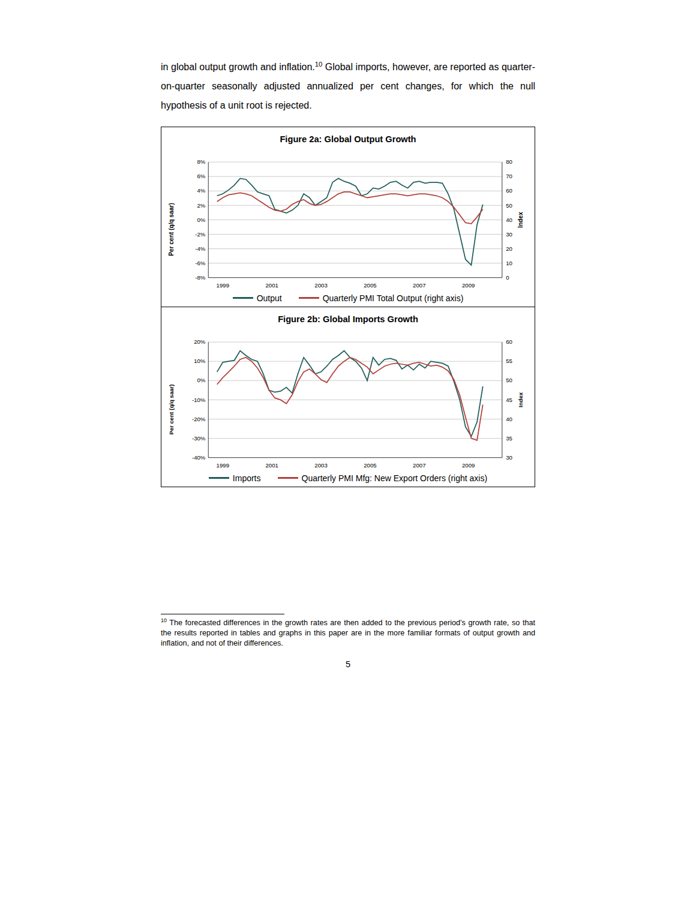in global output growth and inflation.10 Global imports, however, are reported as quarter-on-quarter seasonally adjusted annualized per cent changes, for which the null hypothesis of a unit root is rejected.
Figure 2a: Global Output Growth
Per cent (q/q saar) Index 8% 6% 4% 2% 0% -2% -4% -6% -8% 80 70 60 50 40 30 20 10 0 1999 2001 2003 2005 2007 2009
Output
Quarterly PMI Total Output (right axis)
Figure 2b: Global Imports Growth
Per cent (q/q saar) Index 20% 10% 0% -10% -20% -30% -40% 60 55 50 45 40 35 30 1999 2001 2003 2005 2007 2009
Imports
Quarterly PMI Mfg: New Export Orders (right axis)
10 The forecasted differences in the growth rates are then added to the previous period’s growth rate, so that the results reported in tables and graphs in this paper are in the more familiar formats of output growth and inflation, and not of their differences.
5